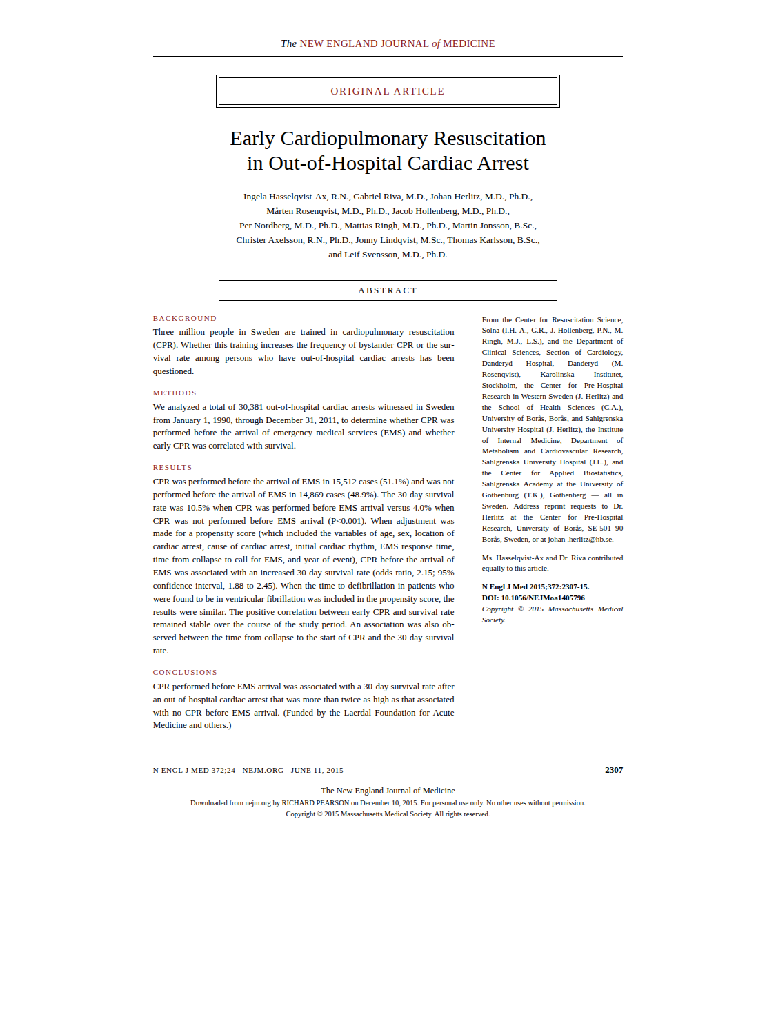The NEW ENGLAND JOURNAL of MEDICINE
ORIGINAL ARTICLE
Early Cardiopulmonary Resuscitation
in Out-of-Hospital Cardiac Arrest
Ingela Hasselqvist-Ax, R.N., Gabriel Riva, M.D., Johan Herlitz, M.D., Ph.D.,
Mårten Rosenqvist, M.D., Ph.D., Jacob Hollenberg, M.D., Ph.D.,
Per Nordberg, M.D., Ph.D., Mattias Ringh, M.D., Ph.D., Martin Jonsson, B.Sc.,
Christer Axelsson, R.N., Ph.D., Jonny Lindqvist, M.Sc., Thomas Karlsson, B.Sc.,
and Leif Svensson, M.D., Ph.D.
ABSTRACT
BACKGROUND
Three million people in Sweden are trained in cardiopulmonary resuscitation (CPR). Whether this training increases the frequency of bystander CPR or the survival rate among persons who have out-of-hospital cardiac arrests has been questioned.
METHODS
We analyzed a total of 30,381 out-of-hospital cardiac arrests witnessed in Sweden from January 1, 1990, through December 31, 2011, to determine whether CPR was performed before the arrival of emergency medical services (EMS) and whether early CPR was correlated with survival.
RESULTS
CPR was performed before the arrival of EMS in 15,512 cases (51.1%) and was not performed before the arrival of EMS in 14,869 cases (48.9%). The 30-day survival rate was 10.5% when CPR was performed before EMS arrival versus 4.0% when CPR was not performed before EMS arrival (P<0.001). When adjustment was made for a propensity score (which included the variables of age, sex, location of cardiac arrest, cause of cardiac arrest, initial cardiac rhythm, EMS response time, time from collapse to call for EMS, and year of event), CPR before the arrival of EMS was associated with an increased 30-day survival rate (odds ratio, 2.15; 95% confidence interval, 1.88 to 2.45). When the time to defibrillation in patients who were found to be in ventricular fibrillation was included in the propensity score, the results were similar. The positive correlation between early CPR and survival rate remained stable over the course of the study period. An association was also observed between the time from collapse to the start of CPR and the 30-day survival rate.
CONCLUSIONS
CPR performed before EMS arrival was associated with a 30-day survival rate after an out-of-hospital cardiac arrest that was more than twice as high as that associated with no CPR before EMS arrival. (Funded by the Laerdal Foundation for Acute Medicine and others.)
From the Center for Resuscitation Science, Solna (I.H.-A., G.R., J. Hollenberg, P.N., M. Ringh, M.J., L.S.), and the Department of Clinical Sciences, Section of Cardiology, Danderyd Hospital, Danderyd (M. Rosenqvist), Karolinska Institutet, Stockholm, the Center for Pre-Hospital Research in Western Sweden (J. Herlitz) and the School of Health Sciences (C.A.), University of Borås, Borås, and Sahlgrenska University Hospital (J. Herlitz), the Institute of Internal Medicine, Department of Metabolism and Cardiovascular Research, Sahlgrenska University Hospital (J.L.), and the Center for Applied Biostatistics, Sahlgrenska Academy at the University of Gothenburg (T.K.), Gothenberg — all in Sweden. Address reprint requests to Dr. Herlitz at the Center for Pre-Hospital Research, University of Borås, SE-501 90 Borås, Sweden, or at johan .herlitz@hb.se.
Ms. Hasselqvist-Ax and Dr. Riva contributed equally to this article.
N Engl J Med 2015;372:2307-15.
DOI: 10.1056/NEJMoa1405796
Copyright © 2015 Massachusetts Medical Society.
N ENGL J MED 372;24 NEJM.ORG JUNE 11, 2015 2307
The New England Journal of Medicine
Downloaded from nejm.org by RICHARD PEARSON on December 10, 2015. For personal use only. No other uses without permission.
Copyright © 2015 Massachusetts Medical Society. All rights reserved.